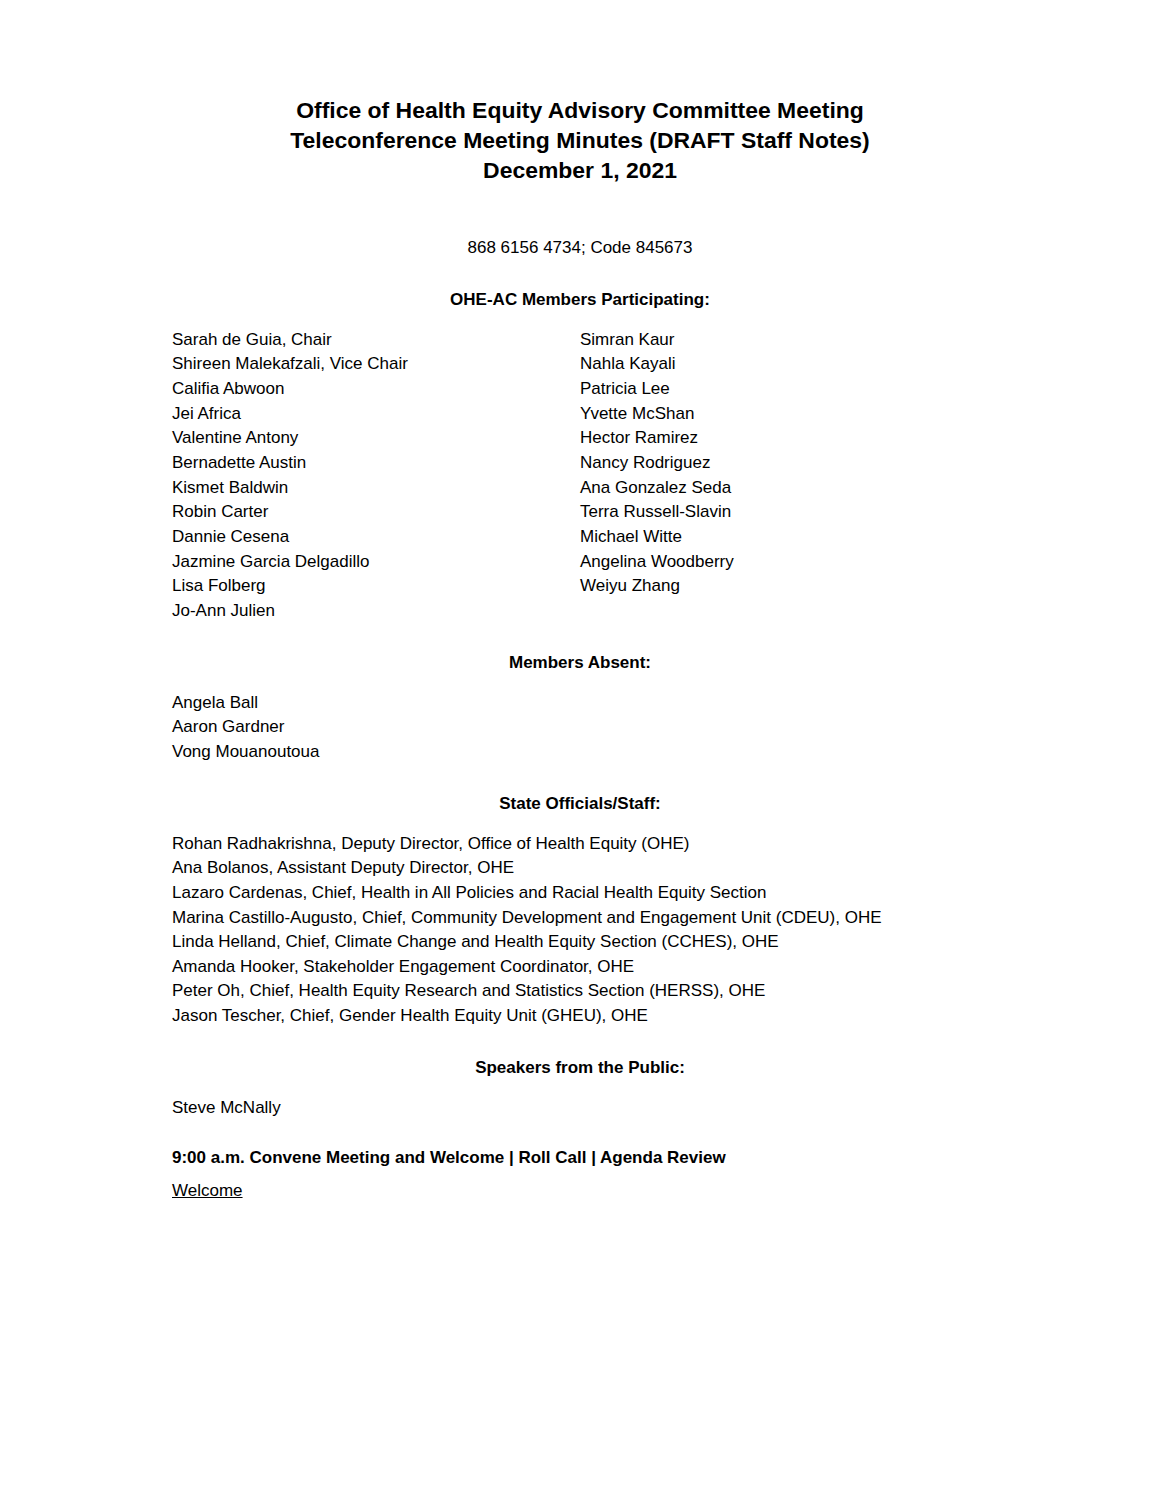Office of Health Equity Advisory Committee Meeting
Teleconference Meeting Minutes (DRAFT Staff Notes)
December 1, 2021
868 6156 4734; Code 845673
OHE-AC Members Participating:
| Sarah de Guia, Chair Shireen Malekafzali, Vice Chair Califia Abwoon Jei Africa Valentine Antony Bernadette Austin Kismet Baldwin Robin Carter Dannie Cesena Jazmine Garcia Delgadillo Lisa Folberg Jo-Ann Julien | Simran Kaur Nahla Kayali Patricia Lee Yvette McShan Hector Ramirez Nancy Rodriguez Ana Gonzalez Seda Terra Russell-Slavin Michael Witte Angelina Woodberry Weiyu Zhang |
Members Absent:
Angela Ball
Aaron Gardner
Vong Mouanoutoua
State Officials/Staff:
Rohan Radhakrishna, Deputy Director, Office of Health Equity (OHE)
Ana Bolanos, Assistant Deputy Director, OHE
Lazaro Cardenas, Chief, Health in All Policies and Racial Health Equity Section
Marina Castillo-Augusto, Chief, Community Development and Engagement Unit (CDEU), OHE
Linda Helland, Chief, Climate Change and Health Equity Section (CCHES), OHE
Amanda Hooker, Stakeholder Engagement Coordinator, OHE
Peter Oh, Chief, Health Equity Research and Statistics Section (HERSS), OHE
Jason Tescher, Chief, Gender Health Equity Unit (GHEU), OHE
Speakers from the Public:
Steve McNally
9:00 a.m. Convene Meeting and Welcome | Roll Call | Agenda Review
Welcome